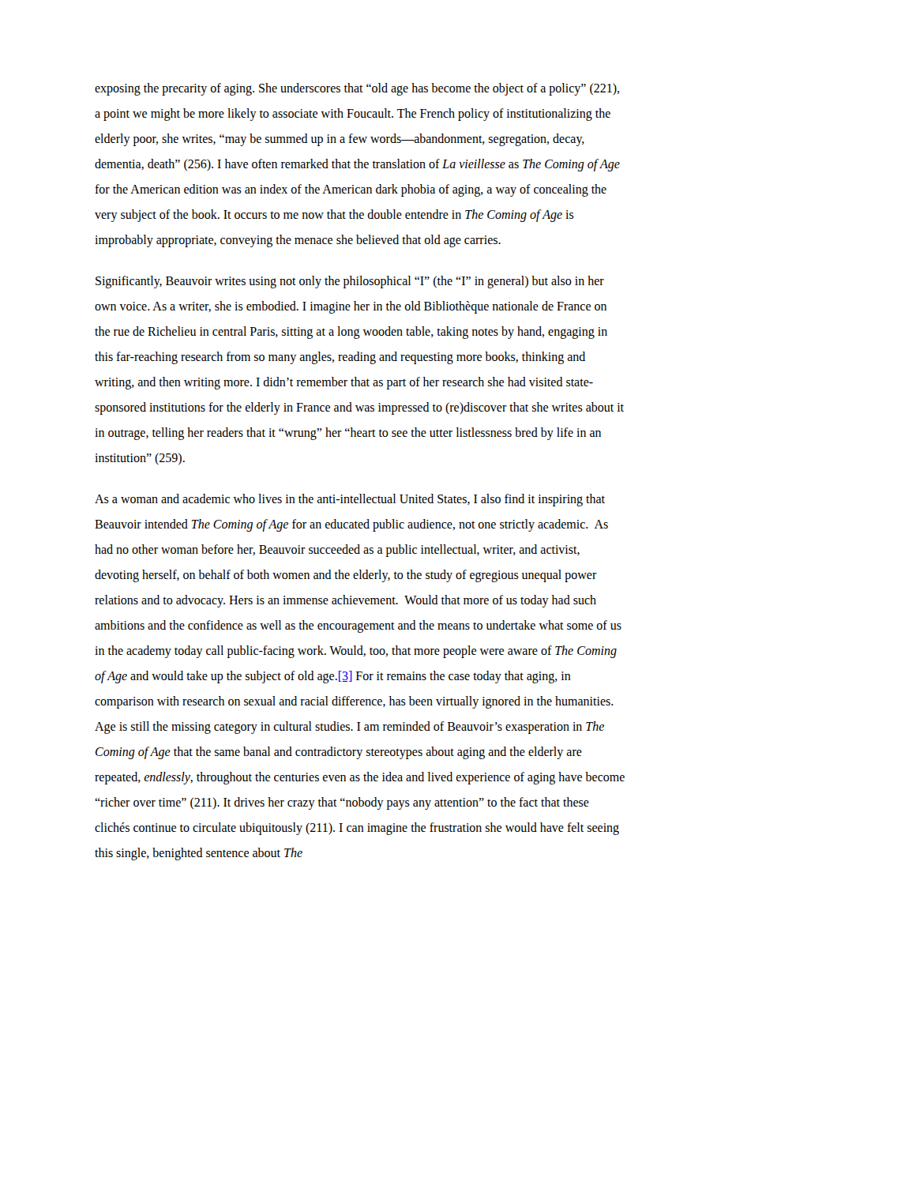exposing the precarity of aging. She underscores that “old age has become the object of a policy” (221), a point we might be more likely to associate with Foucault. The French policy of institutionalizing the elderly poor, she writes, “may be summed up in a few words—abandonment, segregation, decay, dementia, death” (256). I have often remarked that the translation of La vieillesse as The Coming of Age for the American edition was an index of the American dark phobia of aging, a way of concealing the very subject of the book. It occurs to me now that the double entendre in The Coming of Age is improbably appropriate, conveying the menace she believed that old age carries.
Significantly, Beauvoir writes using not only the philosophical “I” (the “I” in general) but also in her own voice. As a writer, she is embodied. I imagine her in the old Bibliothèque nationale de France on the rue de Richelieu in central Paris, sitting at a long wooden table, taking notes by hand, engaging in this far-reaching research from so many angles, reading and requesting more books, thinking and writing, and then writing more. I didn’t remember that as part of her research she had visited state-sponsored institutions for the elderly in France and was impressed to (re)discover that she writes about it in outrage, telling her readers that it “wrung” her “heart to see the utter listlessness bred by life in an institution” (259).
As a woman and academic who lives in the anti-intellectual United States, I also find it inspiring that Beauvoir intended The Coming of Age for an educated public audience, not one strictly academic. As had no other woman before her, Beauvoir succeeded as a public intellectual, writer, and activist, devoting herself, on behalf of both women and the elderly, to the study of egregious unequal power relations and to advocacy. Hers is an immense achievement. Would that more of us today had such ambitions and the confidence as well as the encouragement and the means to undertake what some of us in the academy today call public-facing work. Would, too, that more people were aware of The Coming of Age and would take up the subject of old age.[3] For it remains the case today that aging, in comparison with research on sexual and racial difference, has been virtually ignored in the humanities. Age is still the missing category in cultural studies. I am reminded of Beauvoir’s exasperation in The Coming of Age that the same banal and contradictory stereotypes about aging and the elderly are repeated, endlessly, throughout the centuries even as the idea and lived experience of aging have become “richer over time” (211). It drives her crazy that “nobody pays any attention” to the fact that these clichés continue to circulate ubiquitously (211). I can imagine the frustration she would have felt seeing this single, benighted sentence about The